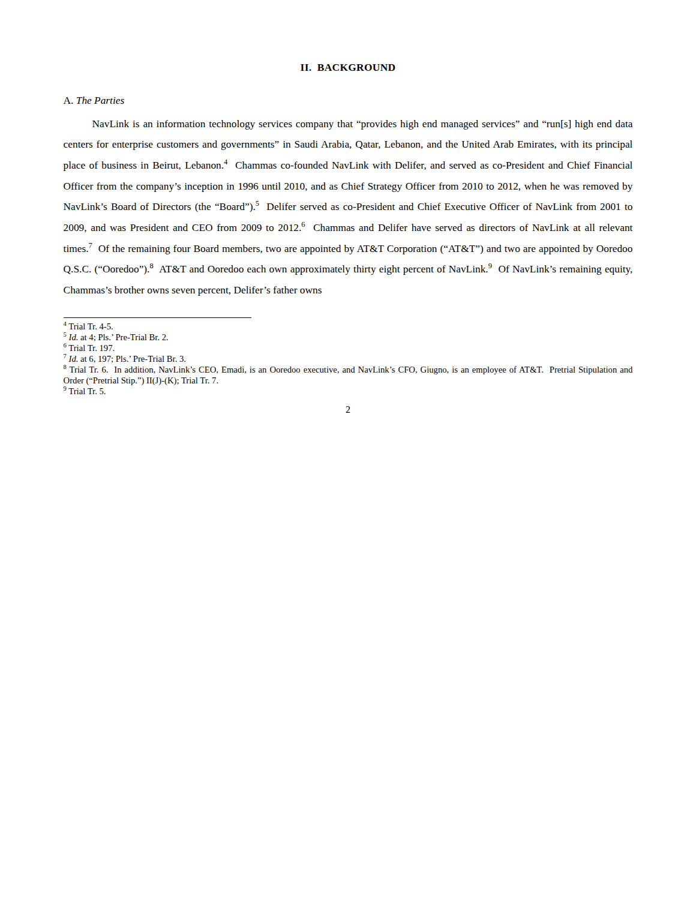II. BACKGROUND
A. The Parties
NavLink is an information technology services company that “provides high end managed services” and “run[s] high end data centers for enterprise customers and governments” in Saudi Arabia, Qatar, Lebanon, and the United Arab Emirates, with its principal place of business in Beirut, Lebanon.4 Chammas co-founded NavLink with Delifer, and served as co-President and Chief Financial Officer from the company’s inception in 1996 until 2010, and as Chief Strategy Officer from 2010 to 2012, when he was removed by NavLink’s Board of Directors (the “Board”).5 Delifer served as co-President and Chief Executive Officer of NavLink from 2001 to 2009, and was President and CEO from 2009 to 2012.6 Chammas and Delifer have served as directors of NavLink at all relevant times.7 Of the remaining four Board members, two are appointed by AT&T Corporation (“AT&T”) and two are appointed by Ooredoo Q.S.C. (“Ooredoo”).8 AT&T and Ooredoo each own approximately thirty eight percent of NavLink.9 Of NavLink’s remaining equity, Chammas’s brother owns seven percent, Delifer’s father owns
4 Trial Tr. 4-5.
5 Id. at 4; Pls.’ Pre-Trial Br. 2.
6 Trial Tr. 197.
7 Id. at 6, 197; Pls.’ Pre-Trial Br. 3.
8 Trial Tr. 6. In addition, NavLink’s CEO, Emadi, is an Ooredoo executive, and NavLink’s CFO, Giugno, is an employee of AT&T. Pretrial Stipulation and Order (“Pretrial Stip.”) II(J)-(K); Trial Tr. 7.
9 Trial Tr. 5.
2